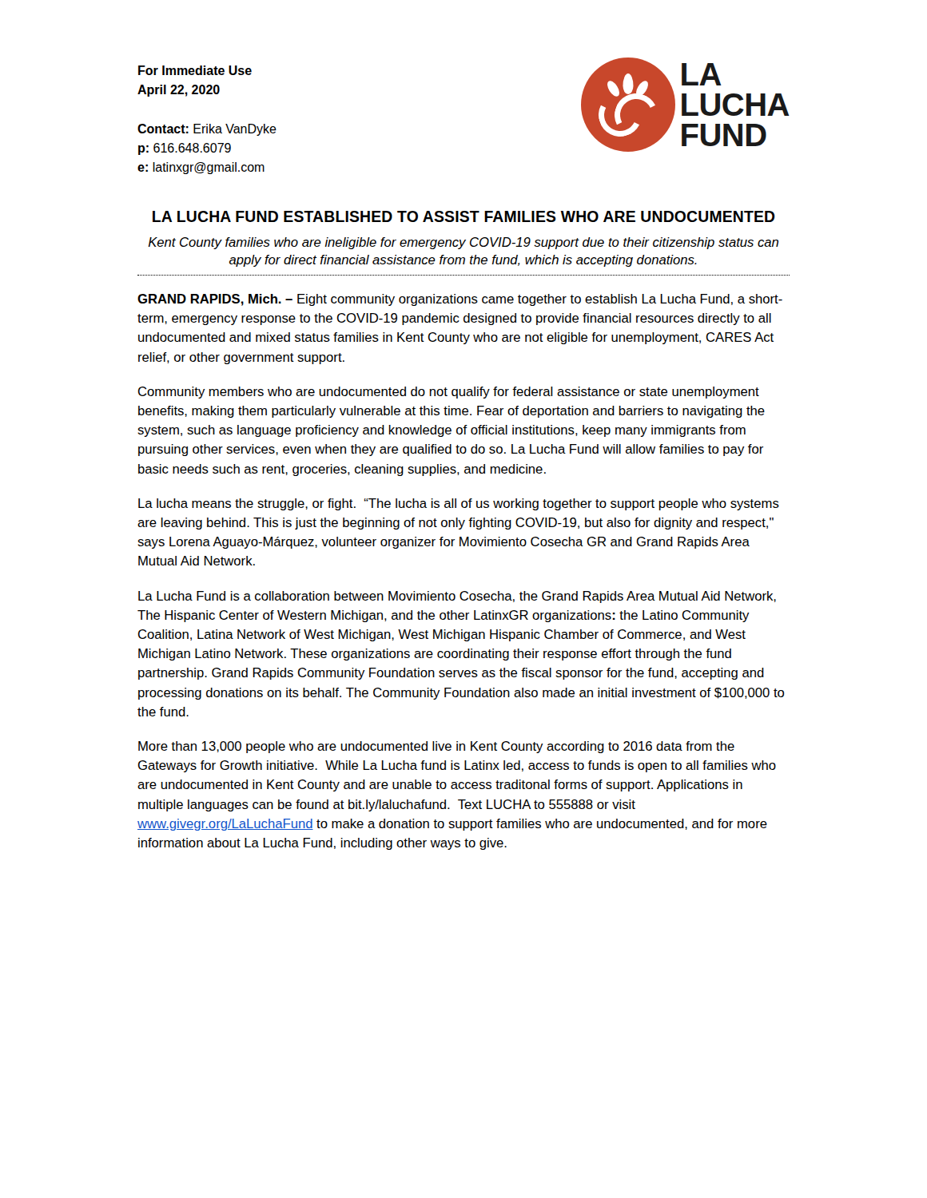For Immediate Use
April 22, 2020
Contact: Erika VanDyke
p: 616.648.6079
e: latinxgr@gmail.com
LA
LUCHA
FUND
LA LUCHA FUND ESTABLISHED TO ASSIST FAMILIES WHO ARE UNDOCUMENTED
Kent County families who are ineligible for emergency COVID-19 support due to their citizenship status can apply for direct financial assistance from the fund, which is accepting donations.
GRAND RAPIDS, Mich. – Eight community organizations came together to establish La Lucha Fund, a short-term, emergency response to the COVID-19 pandemic designed to provide financial resources directly to all undocumented and mixed status families in Kent County who are not eligible for unemployment, CARES Act relief, or other government support.
Community members who are undocumented do not qualify for federal assistance or state unemployment benefits, making them particularly vulnerable at this time. Fear of deportation and barriers to navigating the system, such as language proficiency and knowledge of official institutions, keep many immigrants from pursuing other services, even when they are qualified to do so. La Lucha Fund will allow families to pay for basic needs such as rent, groceries, cleaning supplies, and medicine.
La lucha means the struggle, or fight. “The lucha is all of us working together to support people who systems are leaving behind. This is just the beginning of not only fighting COVID-19, but also for dignity and respect," says Lorena Aguayo-Márquez, volunteer organizer for Movimiento Cosecha GR and Grand Rapids Area Mutual Aid Network.
La Lucha Fund is a collaboration between Movimiento Cosecha, the Grand Rapids Area Mutual Aid Network, The Hispanic Center of Western Michigan, and the other LatinxGR organizations: the Latino Community Coalition, Latina Network of West Michigan, West Michigan Hispanic Chamber of Commerce, and West Michigan Latino Network. These organizations are coordinating their response effort through the fund partnership. Grand Rapids Community Foundation serves as the fiscal sponsor for the fund, accepting and processing donations on its behalf. The Community Foundation also made an initial investment of $100,000 to the fund.
More than 13,000 people who are undocumented live in Kent County according to 2016 data from the Gateways for Growth initiative. While La Lucha fund is Latinx led, access to funds is open to all families who are undocumented in Kent County and are unable to access traditonal forms of support. Applications in multiple languages can be found at bit.ly/laluchafund. Text LUCHA to 555888 or visit www.givegr.org/LaLuchaFund to make a donation to support families who are undocumented, and for more information about La Lucha Fund, including other ways to give.